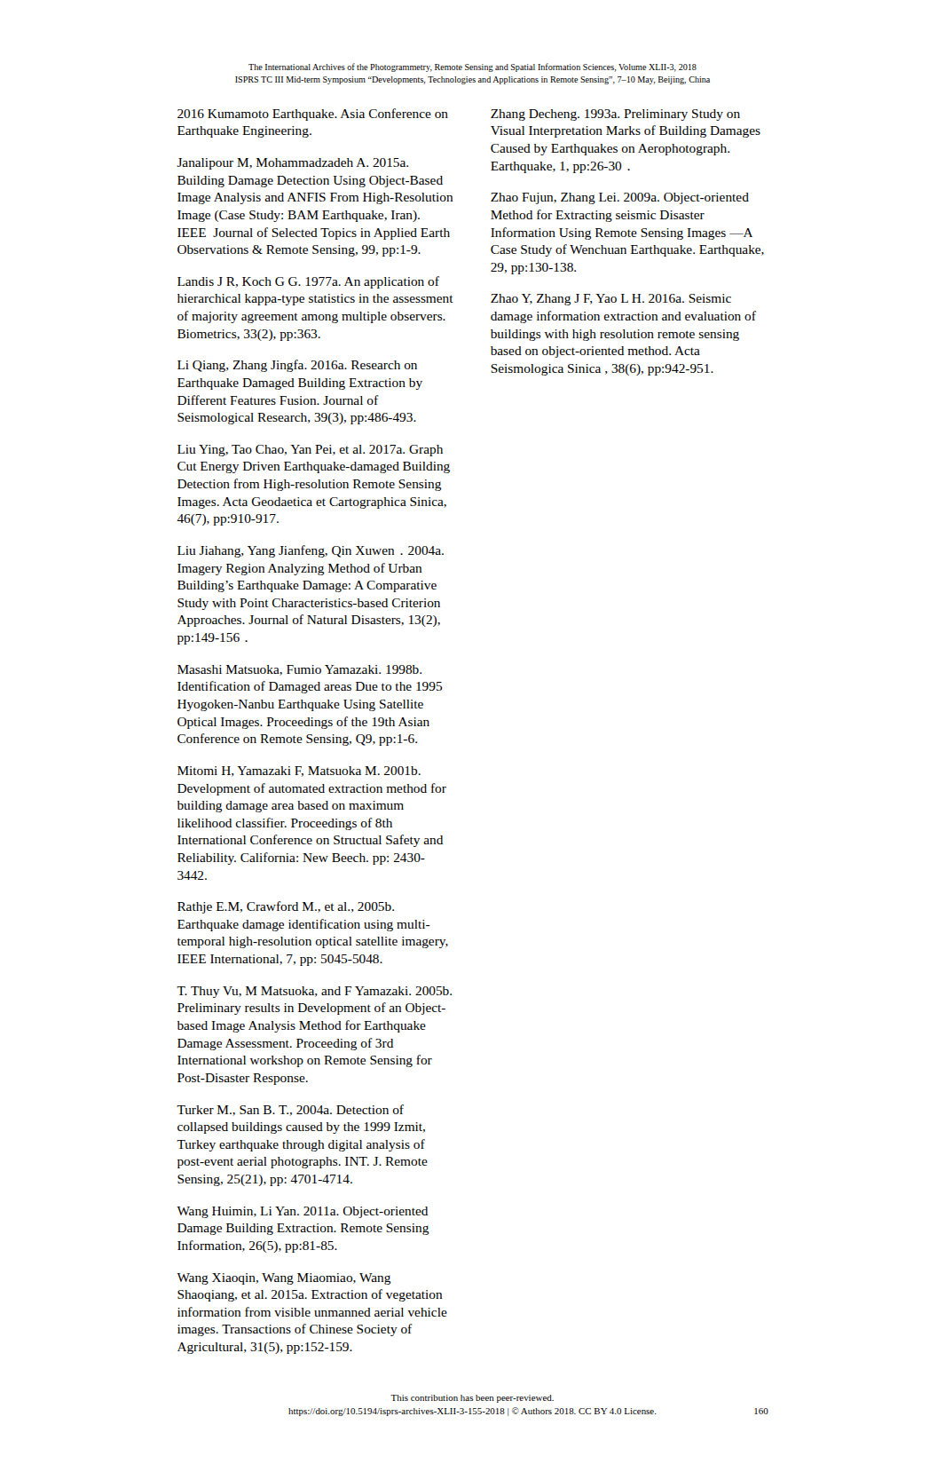The International Archives of the Photogrammetry, Remote Sensing and Spatial Information Sciences, Volume XLII-3, 2018
ISPRS TC III Mid-term Symposium “Developments, Technologies and Applications in Remote Sensing”, 7–10 May, Beijing, China
2016 Kumamoto Earthquake. Asia Conference on Earthquake Engineering.
Janalipour M, Mohammadzadeh A. 2015a. Building Damage Detection Using Object-Based Image Analysis and ANFIS From High-Resolution Image (Case Study: BAM Earthquake, Iran). IEEE Journal of Selected Topics in Applied Earth Observations & Remote Sensing, 99, pp:1-9.
Landis J R, Koch G G. 1977a. An application of hierarchical kappa-type statistics in the assessment of majority agreement among multiple observers. Biometrics, 33(2), pp:363.
Li Qiang, Zhang Jingfa. 2016a. Research on Earthquake Damaged Building Extraction by Different Features Fusion. Journal of Seismological Research, 39(3), pp:486-493.
Liu Ying, Tao Chao, Yan Pei, et al. 2017a. Graph Cut Energy Driven Earthquake-damaged Building Detection from High-resolution Remote Sensing Images. Acta Geodaetica et Cartographica Sinica, 46(7), pp:910-917.
Liu Jiahang, Yang Jianfeng, Qin Xuwen．2004a. Imagery Region Analyzing Method of Urban Building’s Earthquake Damage: A Comparative Study with Point Characteristics-based Criterion Approaches. Journal of Natural Disasters, 13(2), pp:149-156．
Masashi Matsuoka, Fumio Yamazaki. 1998b. Identification of Damaged areas Due to the 1995 Hyogoken-Nanbu Earthquake Using Satellite Optical Images. Proceedings of the 19th Asian Conference on Remote Sensing, Q9, pp:1-6.
Mitomi H, Yamazaki F, Matsuoka M. 2001b. Development of automated extraction method for building damage area based on maximum likelihood classifier. Proceedings of 8th International Conference on Structual Safety and Reliability. California: New Beech. pp: 2430-3442.
Rathje E.M, Crawford M., et al., 2005b. Earthquake damage identification using multi-temporal high-resolution optical satellite imagery, IEEE International, 7, pp: 5045-5048.
T. Thuy Vu, M Matsuoka, and F Yamazaki. 2005b. Preliminary results in Development of an Object-based Image Analysis Method for Earthquake Damage Assessment. Proceeding of 3rd International workshop on Remote Sensing for Post-Disaster Response.
Turker M., San B. T., 2004a. Detection of collapsed buildings caused by the 1999 Izmit, Turkey earthquake through digital analysis of post-event aerial photographs. INT. J. Remote Sensing, 25(21), pp: 4701-4714.
Wang Huimin, Li Yan. 2011a. Object-oriented Damage Building Extraction. Remote Sensing Information, 26(5), pp:81-85.
Wang Xiaoqin, Wang Miaomiao, Wang Shaoqiang, et al. 2015a. Extraction of vegetation information from visible unmanned aerial vehicle images. Transactions of Chinese Society of Agricultural, 31(5), pp:152-159.
Zhang Decheng. 1993a. Preliminary Study on Visual Interpretation Marks of Building Damages Caused by Earthquakes on Aerophotograph. Earthquake, 1, pp:26-30．
Zhao Fujun, Zhang Lei. 2009a. Object-oriented Method for Extracting seismic Disaster Information Using Remote Sensing Images —A Case Study of Wenchuan Earthquake. Earthquake, 29, pp:130-138.
Zhao Y, Zhang J F, Yao L H. 2016a. Seismic damage information extraction and evaluation of buildings with high resolution remote sensing based on object-oriented method. Acta Seismologica Sinica , 38(6), pp:942-951.
This contribution has been peer-reviewed.
https://doi.org/10.5194/isprs-archives-XLII-3-155-2018 | © Authors 2018. CC BY 4.0 License.
160